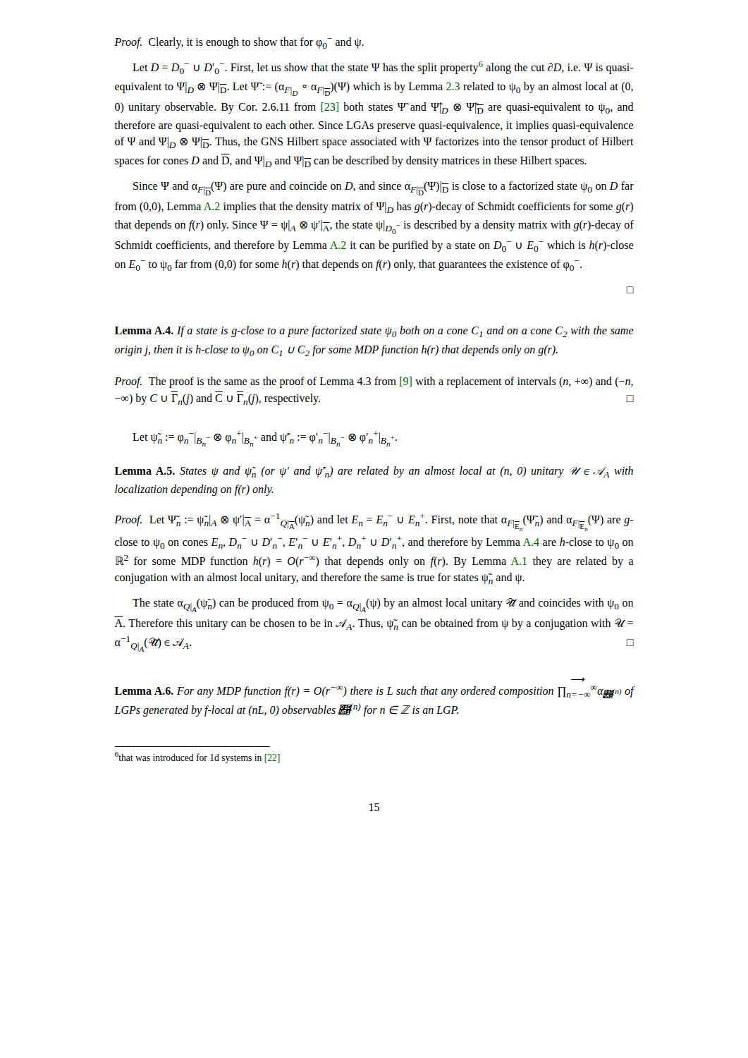Proof. Clearly, it is enough to show that for φ0− and ψ.
Let D = D0− ∪ D′0−. First, let us show that the state Ψ has the split property6 along the cut ∂D, i.e. Ψ is quasi-equivalent to Ψ|D ⊗ Ψ|D. Let Ψ̃ := (αF|D ∘ αF|D)(Ψ) which is by Lemma 2.3 related to ψ0 by an almost local at (0, 0) unitary observable. By Cor. 2.6.11 from [23] both states Ψ̃ and Ψ̃|D ⊗ Ψ̃|D are quasi-equivalent to ψ0, and therefore are quasi-equivalent to each other. Since LGAs preserve quasi-equivalence, it implies quasi-equivalence of Ψ and Ψ|D ⊗ Ψ|D. Thus, the GNS Hilbert space associated with Ψ factorizes into the tensor product of Hilbert spaces for cones D and D, and Ψ|D and Ψ|D can be described by density matrices in these Hilbert spaces.
Since Ψ and αF|D(Ψ) are pure and coincide on D, and since αF|D(Ψ)|D is close to a factorized state ψ0 on D far from (0,0), Lemma A.2 implies that the density matrix of Ψ|D has g(r)-decay of Schmidt coefficients for some g(r) that depends on f(r) only. Since Ψ = ψ|A ⊗ ψ′|A, the state ψ|D0− is described by a density matrix with g(r)-decay of Schmidt coefficients, and therefore by Lemma A.2 it can be purified by a state on D0− ∪ E0− which is h(r)-close on E0− to ψ0 far from (0,0) for some h(r) that depends on f(r) only, that guarantees the existence of φ0−.
□
Lemma A.4. If a state is g-close to a pure factorized state ψ0 both on a cone C1 and on a cone C2 with the same origin j, then it is h-close to ψ0 on C1 ∪ C2 for some MDP function h(r) that depends only on g(r).
Proof. The proof is the same as the proof of Lemma 4.3 from [9] with a replacement of intervals (n, +∞) and (−n, −∞) by C ∪ Γn(j) and C ∪ Γn(j), respectively. □
Let ψ̃n := φn−|Bn− ⊗ φn+|Bn+ and ψ̃′n := φ′n−|Bn− ⊗ φ′n+|Bn+.
Lemma A.5. States ψ and ψ̃n (or ψ′ and ψ̃′n) are related by an almost local at (n, 0) unitary 𝒰 ∈ 𝒜A with localization depending on f(r) only.
Proof. Let Ψ̃n := ψ̃n|A ⊗ ψ′|A = α−1Q|A(ψ̃n) and let En = En− ∪ En+. First, note that αF|En(Ψ̃n) and αF|En(Ψ) are g-close to ψ0 on cones En, Dn− ∪ D′n−, E′n− ∪ E′n+, Dn+ ∪ D′n+, and therefore by Lemma A.4 are h-close to ψ0 on ℝ2 for some MDP function h(r) = O(r−∞) that depends only on f(r). By Lemma A.1 they are related by a conjugation with an almost local unitary, and therefore the same is true for states ψ̃n and ψ.
The state αQ|A(ψ̃n) can be produced from ψ0 = αQ|A(ψ) by an almost local unitary 𝒰̃ and coincides with ψ0 on A. Therefore this unitary can be chosen to be in 𝒜A. Thus, ψ̃n can be obtained from ψ by a conjugation with 𝒰 = α−1Q|A(𝒰̃) ∈ 𝒜A. □
Lemma A.6. For any MDP function f(r) = O(r−∞) there is L such that any ordered composition ⟶∏n=−∞∞α𝒡(n) of LGPs generated by f-local at (nL, 0) observables 𝒡(n) for n ∈ ℤ is an LGP.
6that was introduced for 1d systems in [22]
15